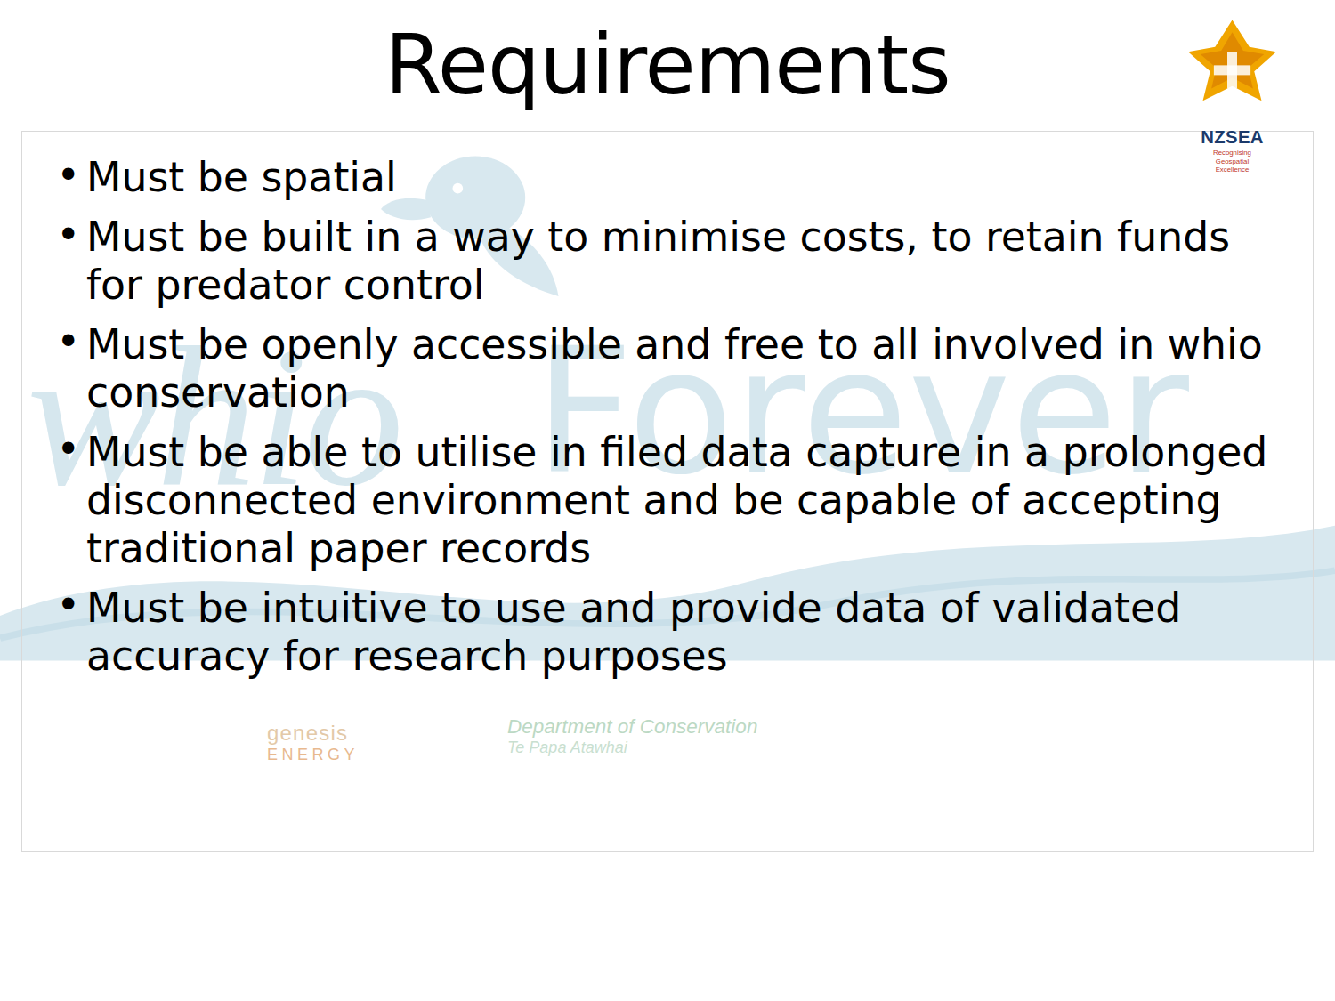whio
Forever
genesisENERGY
Department of ConservationTe Papa Atawhai
NZSEA
Recognising
Geospatial
Excellence
Requirements
Must be spatial
Must be built in a way to minimise costs, to retain funds for predator control
Must be openly accessible and free to all involved in whio conservation
Must be able to utilise in filed data capture in a prolonged disconnected environment and be capable of accepting traditional paper records
Must be intuitive to use and provide data of validated accuracy for research purposes